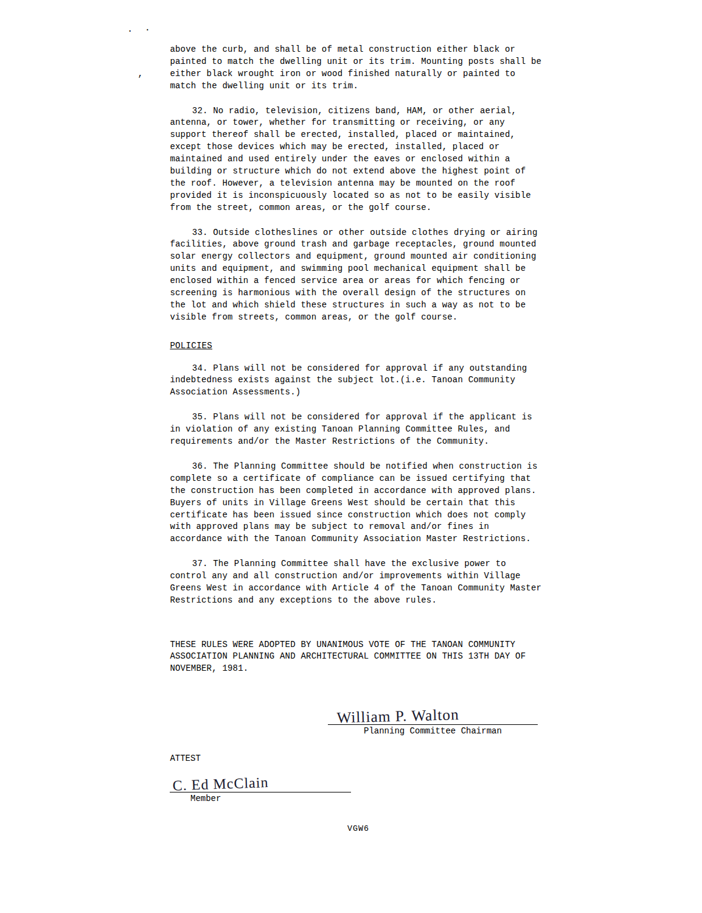. . ,
above the curb, and shall be of metal construction either black or painted to match the dwelling unit or its trim. Mounting posts shall be either black wrought iron or wood finished naturally or painted to match the dwelling unit or its trim.
32. No radio, television, citizens band, HAM, or other aerial, antenna, or tower, whether for transmitting or receiving, or any support thereof shall be erected, installed, placed or maintained, except those devices which may be erected, installed, placed or maintained and used entirely under the eaves or enclosed within a building or structure which do not extend above the highest point of the roof. However, a television antenna may be mounted on the roof provided it is inconspicuously located so as not to be easily visible from the street, common areas, or the golf course.
33. Outside clotheslines or other outside clothes drying or airing facilities, above ground trash and garbage receptacles, ground mounted solar energy collectors and equipment, ground mounted air conditioning units and equipment, and swimming pool mechanical equipment shall be enclosed within a fenced service area or areas for which fencing or screening is harmonious with the overall design of the structures on the lot and which shield these structures in such a way as not to be visible from streets, common areas, or the golf course.
POLICIES
34. Plans will not be considered for approval if any outstanding indebtedness exists against the subject lot.(i.e. Tanoan Community Association Assessments.)
35. Plans will not be considered for approval if the applicant is in violation of any existing Tanoan Planning Committee Rules, and requirements and/or the Master Restrictions of the Community.
36. The Planning Committee should be notified when construction is complete so a certificate of compliance can be issued certifying that the construction has been completed in accordance with approved plans. Buyers of units in Village Greens West should be certain that this certificate has been issued since construction which does not comply with approved plans may be subject to removal and/or fines in accordance with the Tanoan Community Association Master Restrictions.
37. The Planning Committee shall have the exclusive power to control any and all construction and/or improvements within Village Greens West in accordance with Article 4 of the Tanoan Community Master Restrictions and any exceptions to the above rules.
THESE RULES WERE ADOPTED BY UNANIMOUS VOTE OF THE TANOAN COMMUNITY ASSOCIATION PLANNING AND ARCHITECTURAL COMMITTEE ON THIS 13TH DAY OF NOVEMBER, 1981.
William P. Walton
Planning Committee Chairman
ATTEST
C. Ed McClain
Member
VGW6